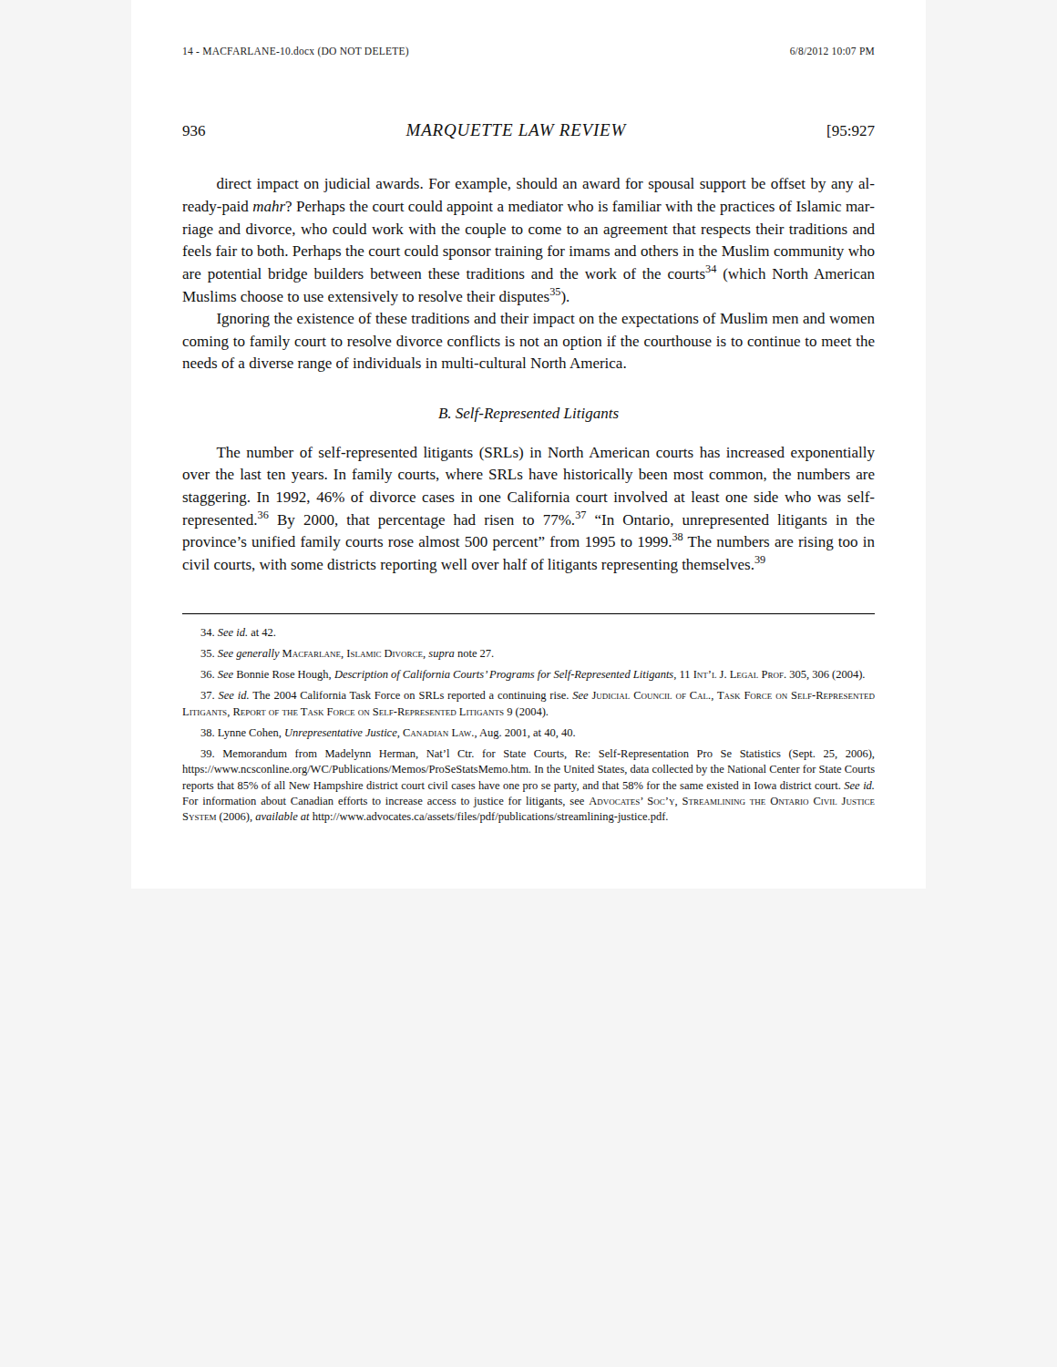14 - MACFARLANE-10.docx (DO NOT DELETE) 6/8/2012 10:07 PM
936 MARQUETTE LAW REVIEW [95:927
direct impact on judicial awards. For example, should an award for spousal support be offset by any already-paid mahr? Perhaps the court could appoint a mediator who is familiar with the practices of Islamic marriage and divorce, who could work with the couple to come to an agreement that respects their traditions and feels fair to both. Perhaps the court could sponsor training for imams and others in the Muslim community who are potential bridge builders between these traditions and the work of the courts34 (which North American Muslims choose to use extensively to resolve their disputes35).
Ignoring the existence of these traditions and their impact on the expectations of Muslim men and women coming to family court to resolve divorce conflicts is not an option if the courthouse is to continue to meet the needs of a diverse range of individuals in multi-cultural North America.
B. Self-Represented Litigants
The number of self-represented litigants (SRLs) in North American courts has increased exponentially over the last ten years. In family courts, where SRLs have historically been most common, the numbers are staggering. In 1992, 46% of divorce cases in one California court involved at least one side who was self-represented.36 By 2000, that percentage had risen to 77%.37 “In Ontario, unrepresented litigants in the province’s unified family courts rose almost 500 percent” from 1995 to 1999.38 The numbers are rising too in civil courts, with some districts reporting well over half of litigants representing themselves.39
34. See id. at 42.
35. See generally Macfarlane, Islamic Divorce, supra note 27.
36. See Bonnie Rose Hough, Description of California Courts’ Programs for Self-Represented Litigants, 11 Int’l J. Legal Prof. 305, 306 (2004).
37. See id. The 2004 California Task Force on SRLs reported a continuing rise. See Judicial Council of Cal., Task Force on Self-Represented Litigants, Report of the Task Force on Self-Represented Litigants 9 (2004).
38. Lynne Cohen, Unrepresentative Justice, Canadian Law., Aug. 2001, at 40, 40.
39. Memorandum from Madelynn Herman, Nat’l Ctr. for State Courts, Re: Self-Representation Pro Se Statistics (Sept. 25, 2006), https://www.ncsconline.org/WC/Publications/Memos/ProSeStatsMemo.htm. In the United States, data collected by the National Center for State Courts reports that 85% of all New Hampshire district court civil cases have one pro se party, and that 58% for the same existed in Iowa district court. See id. For information about Canadian efforts to increase access to justice for litigants, see Advocates’ Soc’y, Streamlining the Ontario Civil Justice System (2006), available at http://www.advocates.ca/assets/files/pdf/publications/streamlining-justice.pdf.